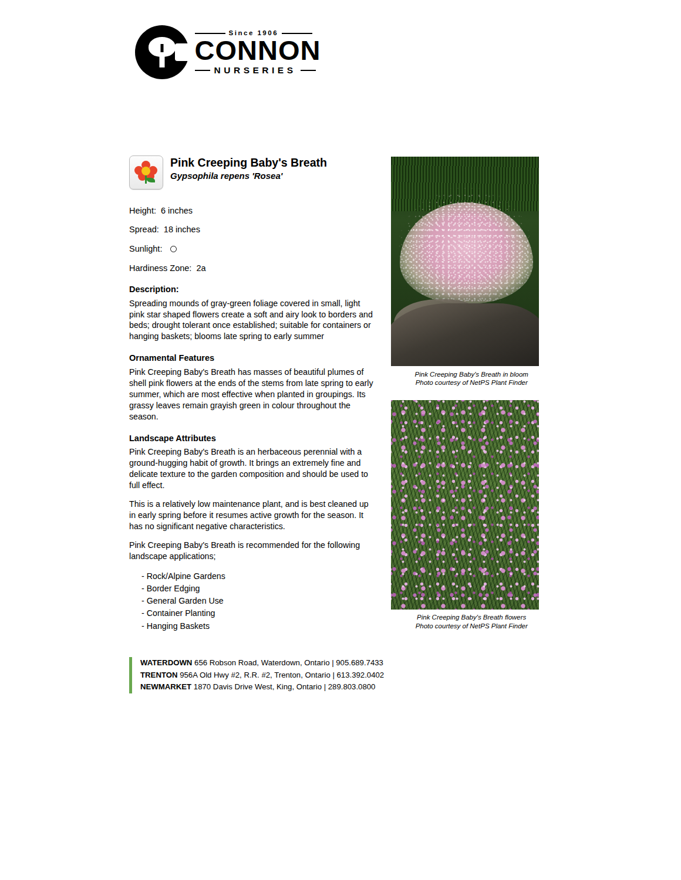Since 1906
CONNON
NURSERIES
Pink Creeping Baby's Breath
Gypsophila repens 'Rosea'
Height: 6 inches
Spread: 18 inches
Sunlight:
Hardiness Zone: 2a
Description:
Spreading mounds of gray-green foliage covered in small, light pink star shaped flowers create a soft and airy look to borders and beds; drought tolerant once established; suitable for containers or hanging baskets; blooms late spring to early summer
Ornamental Features
Pink Creeping Baby's Breath has masses of beautiful plumes of shell pink flowers at the ends of the stems from late spring to early summer, which are most effective when planted in groupings. Its grassy leaves remain grayish green in colour throughout the season.
Landscape Attributes
Pink Creeping Baby's Breath is an herbaceous perennial with a ground-hugging habit of growth. It brings an extremely fine and delicate texture to the garden composition and should be used to full effect.
This is a relatively low maintenance plant, and is best cleaned up in early spring before it resumes active growth for the season. It has no significant negative characteristics.
Pink Creeping Baby's Breath is recommended for the following landscape applications;
Rock/Alpine Gardens
Border Edging
General Garden Use
Container Planting
Hanging Baskets
Pink Creeping Baby's Breath in bloom
Photo courtesy of NetPS Plant Finder
Pink Creeping Baby's Breath flowers
Photo courtesy of NetPS Plant Finder
WATERDOWN 656 Robson Road, Waterdown, Ontario | 905.689.7433
TRENTON 956A Old Hwy #2, R.R. #2, Trenton, Ontario | 613.392.0402
NEWMARKET 1870 Davis Drive West, King, Ontario | 289.803.0800